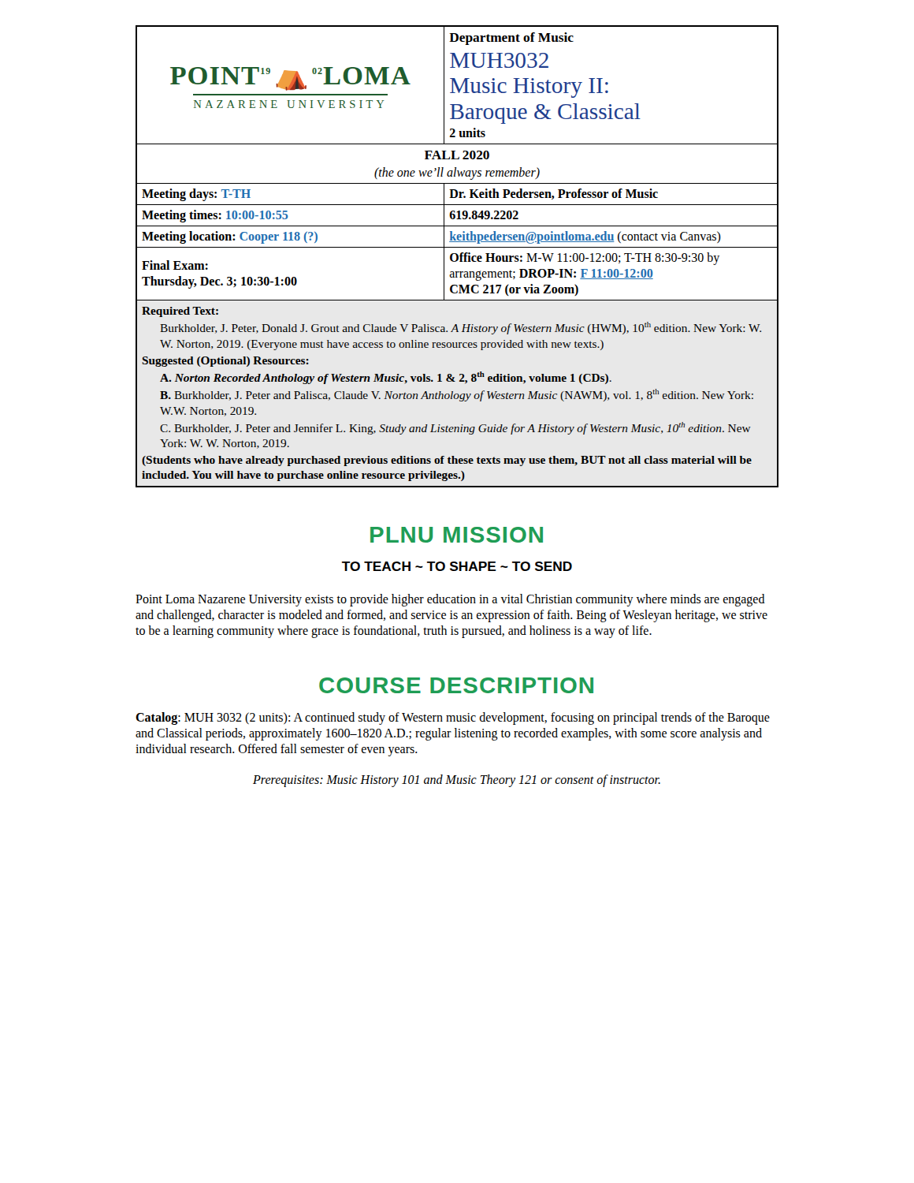| POINT 19 ⛺ 02 LOMA NAZARENE UNIVERSITY | Department of Music MUH3032 Music History II: Baroque & Classical 2 units |
| FALL 2020 (the one we’ll always remember) |
| Meeting days: T-TH | Dr. Keith Pedersen, Professor of Music |
| Meeting times: 10:00-10:55 | 619.849.2202 |
| Meeting location: Cooper 118 (?) | keithpedersen@pointloma.edu (contact via Canvas) |
| Final Exam: Thursday, Dec. 3; 10:30-1:00 | Office Hours: M-W 11:00-12:00; T-TH 8:30-9:30 by arrangement; DROP-IN: F 11:00-12:00 CMC 217 (or via Zoom) |
| Required Text: Burkholder, J. Peter, Donald J. Grout and Claude V Palisca. A History of Western Music (HWM), 10 th edition. New York: W. W. Norton, 2019. (Everyone must have access to online resources provided with new texts.) Suggested (Optional) Resources: A. Norton Recorded Anthology of Western Music , vols. 1 & 2, 8 th edition, volume 1 (CDs) . B. Burkholder, J. Peter and Palisca, Claude V. Norton Anthology of Western Music (NAWM), vol. 1, 8 th edition. New York: W.W. Norton, 2019. C. Burkholder, J. Peter and Jennifer L. King, Study and Listening Guide for A History of Western Music , 10 th edition . New York: W. W. Norton, 2019. (Students who have already purchased previous editions of these texts may use them, BUT not all class material will be included. You will have to purchase online resource privileges.) |
PLNU MISSION
TO TEACH ~ TO SHAPE ~ TO SEND
Point Loma Nazarene University exists to provide higher education in a vital Christian community where minds are engaged and challenged, character is modeled and formed, and service is an expression of faith. Being of Wesleyan heritage, we strive to be a learning community where grace is foundational, truth is pursued, and holiness is a way of life.
COURSE DESCRIPTION
Catalog: MUH 3032 (2 units): A continued study of Western music development, focusing on principal trends of the Baroque and Classical periods, approximately 1600–1820 A.D.; regular listening to recorded examples, with some score analysis and individual research. Offered fall semester of even years.
Prerequisites: Music History 101 and Music Theory 121 or consent of instructor.